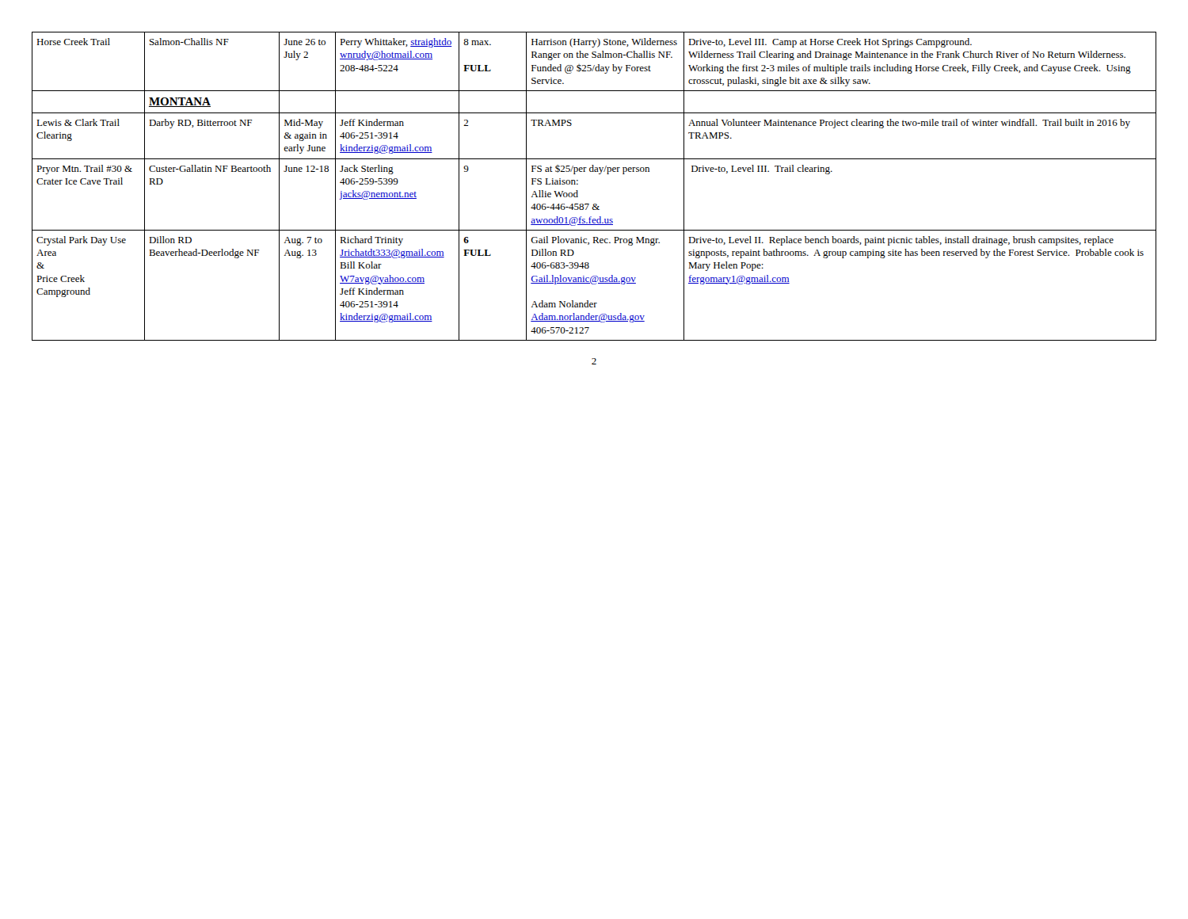| Horse Creek Trail | Salmon-Challis NF | June 26 to July 2 | Perry Whittaker, straightdownrudy@hotmail.com 208-484-5224 | 8 max. FULL | Harrison (Harry) Stone, Wilderness Ranger on the Salmon-Challis NF. Funded @ $25/day by Forest Service. | Drive-to, Level III. Camp at Horse Creek Hot Springs Campground. Wilderness Trail Clearing and Drainage Maintenance in the Frank Church River of No Return Wilderness. Working the first 2-3 miles of multiple trails including Horse Creek, Filly Creek, and Cayuse Creek. Using crosscut, pulaski, single bit axe & silky saw. |
| | MONTANA | | | | | |
| Lewis & Clark Trail Clearing | Darby RD, Bitterroot NF | Mid-May & again in early June | Jeff Kinderman 406-251-3914 kinderzig@gmail.com | 2 | TRAMPS | Annual Volunteer Maintenance Project clearing the two-mile trail of winter windfall. Trail built in 2016 by TRAMPS. |
| Pryor Mtn. Trail #30 & Crater Ice Cave Trail | Custer-Gallatin NF Beartooth RD | June 12-18 | Jack Sterling 406-259-5399 jacks@nemont.net | 9 | FS at $25/per day/per person FS Liaison: Allie Wood 406-446-4587 & awood01@fs.fed.us | Drive-to, Level III. Trail clearing. |
| Crystal Park Day Use Area & Price Creek Campground | Dillon RD Beaverhead-Deerlodge NF | Aug. 7 to Aug. 13 | Richard Trinity Jrichatdt333@gmail.com Bill Kolar W7avg@yahoo.com Jeff Kinderman 406-251-3914 kinderzig@gmail.com | 6 FULL | Gail Plovanic, Rec. Prog Mngr. Dillon RD 406-683-3948 Gail.lplovanic@usda.gov Adam Nolander Adam.norlander@usda.gov 406-570-2127 | Drive-to, Level II. Replace bench boards, paint picnic tables, install drainage, brush campsites, replace signposts, repaint bathrooms. A group camping site has been reserved by the Forest Service. Probable cook is Mary Helen Pope: fergomary1@gmail.com |
2